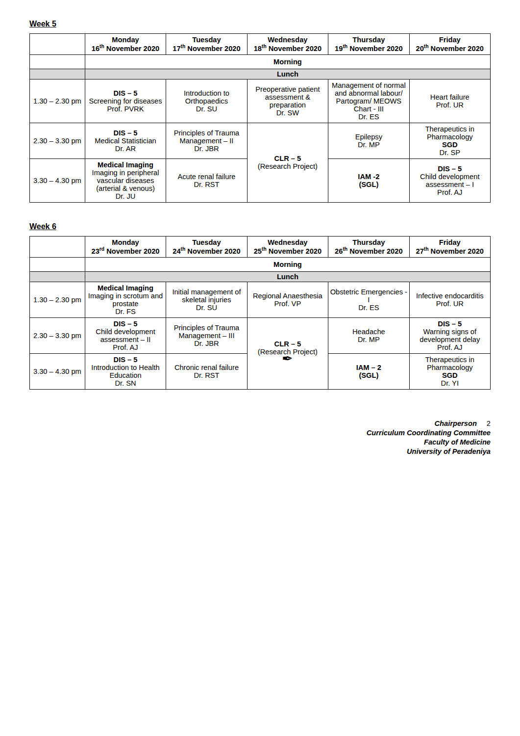Week 5
| | Monday 16 th November 2020 | Tuesday 17 th November 2020 | Wednesday 18 th November 2020 | Thursday 19 th November 2020 | Friday 20 th November 2020 |
| | Morning |
| | Lunch |
| 1.30 – 2.30 pm | DIS – 5 Screening for diseases Prof. PVRK | Introduction to Orthopaedics Dr. SU | Preoperative patient assessment & preparation Dr. SW | Management of normal and abnormal labour/ Partogram/ MEOWS Chart - III Dr. ES | Heart failure Prof. UR |
| 2.30 – 3.30 pm | DIS – 5 Medical Statistician Dr. AR | Principles of Trauma Management – II Dr. JBR | CLR – 5 (Research Project) | Epilepsy Dr. MP | Therapeutics in Pharmacology SGD Dr. SP |
| 3.30 – 4.30 pm | Medical Imaging Imaging in peripheral vascular diseases (arterial & venous) Dr. JU | Acute renal failure Dr. RST | IAM -2 (SGL) | DIS – 5 Child development assessment – I Prof. AJ |
Week 6
| | Monday 23 rd November 2020 | Tuesday 24 th November 2020 | Wednesday 25 th November 2020 | Thursday 26 th November 2020 | Friday 27 th November 2020 |
| | Morning |
| | Lunch |
| 1.30 – 2.30 pm | Medical Imaging Imaging in scrotum and prostate Dr. FS | Initial management of skeletal injuries Dr. SU | Regional Anaesthesia Prof. VP | Obstetric Emergencies - I Dr. ES | Infective endocarditis Prof. UR |
| 2.30 – 3.30 pm | DIS – 5 Child development assessment – II Prof. AJ | Principles of Trauma Management – III Dr. JBR | CLR – 5 (Research Project) ✒ | Headache Dr. MP | DIS – 5 Warning signs of development delay Prof. AJ |
| 3.30 – 4.30 pm | DIS – 5 Introduction to Health Education Dr. SN | Chronic renal failure Dr. RST | IAM – 2 (SGL) | Therapeutics in Pharmacology SGD Dr. YI |
2 Chairperson
Curriculum Coordinating Committee
Faculty of Medicine
University of Peradeniya